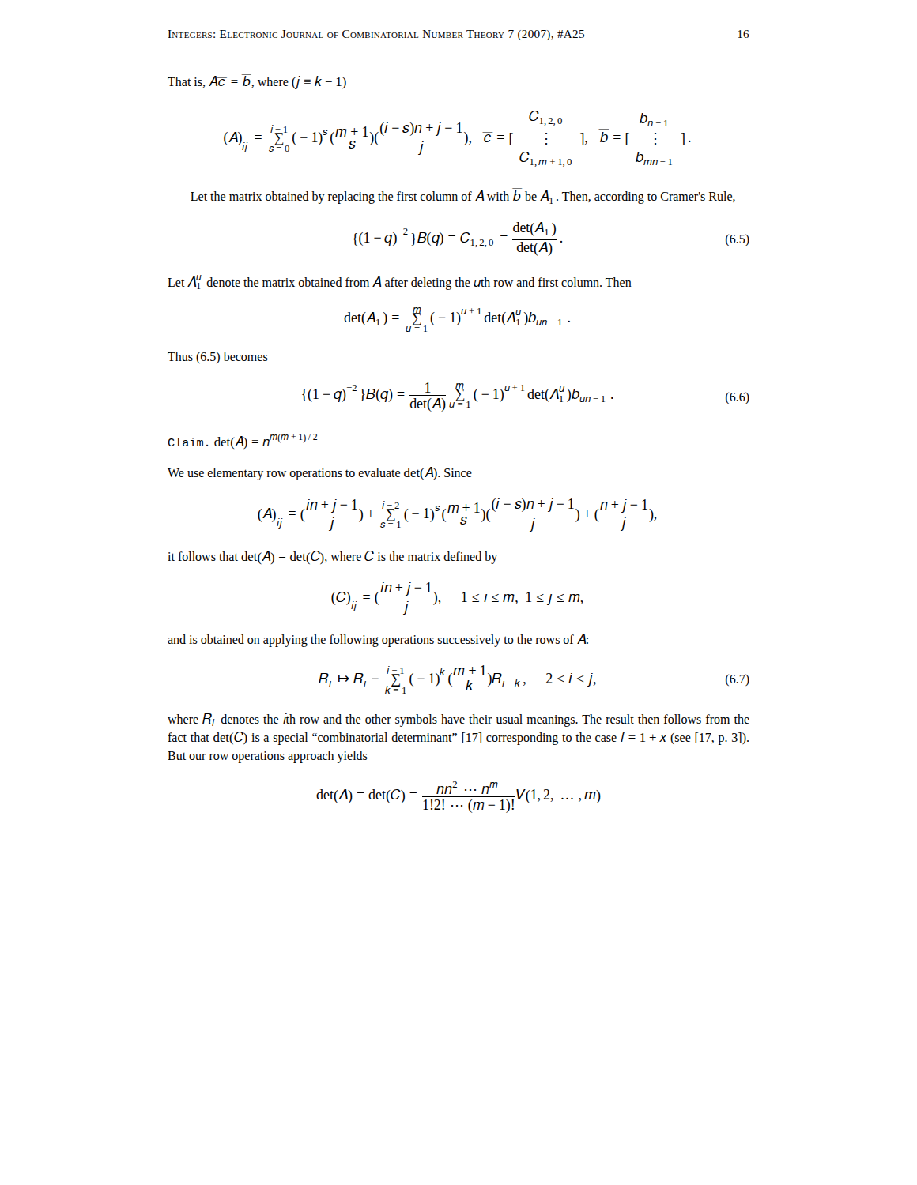Integers: Electronic Journal of Combinatorial Number Theory 7 (2007), #A25 16
That is, Ac―=b―, where (j≡k−1)
(A)ij = ∑ s=0 i−1 (−1)s ( m+1 s ) ( (i−s)n+j−1 j ) , c― = [ C1,2,0 ⋮ C1,m+1,0 ] , b― = [ bn−1 ⋮ bmn−1 ] .
Let the matrix obtained by replacing the first column of A with b― be A1. Then, according to Cramer's Rule,
{ (1−q)−2 } B(q) = C1,2,0 = det(A1) det(A) . (6.5)
Let Λ1u denote the matrix obtained from A after deleting the uth row and first column. Then
det(A1) = ∑ u=1 m (−1)u+1 det(Λ1u) bun−1 .
Thus (6.5) becomes
{ (1−q)−2 } B(q) = 1 det(A) ∑ u=1 m (−1)u+1 det(Λ1u) bun−1 . (6.6)
Claim. det(A)=nm(m+1)/2
We use elementary row operations to evaluate det(A). Since
(A)ij = ( in+j−1 j ) + ∑ s=1 i−2 (−1)s ( m+1 s ) ( (i−s)n+j−1 j ) + ( n+j−1 j ) ,
it follows that det(A)=det(C), where C is the matrix defined by
(C)ij = ( in+j−1 j ) , 1≤i≤m, 1≤j≤m,
and is obtained on applying the following operations successively to the rows of A:
Ri ↦ Ri − ∑ k=1 i−1 (−1)k ( m+1 k ) Ri−k , 2≤i≤j, (6.7)
where Ri denotes the ith row and the other symbols have their usual meanings. The result then follows from the fact that det(C) is a special “combinatorial determinant” [17] corresponding to the case f=1+x (see [17, p. 3]). But our row operations approach yields
det(A) = det(C) = nn2⋯nm 1!2!⋯(m−1)! V(1,2,…,m)